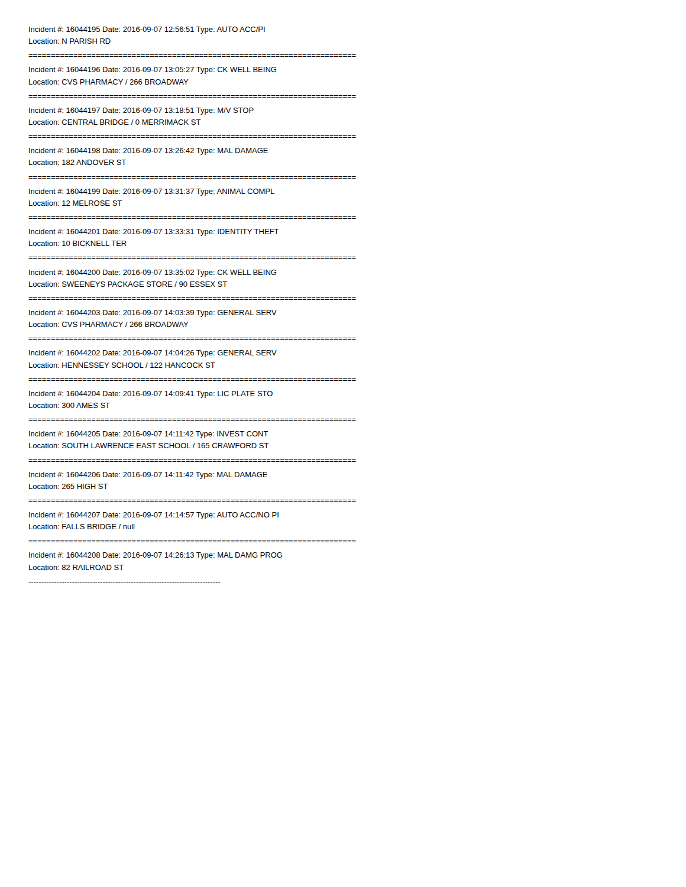Incident #: 16044195 Date: 2016-09-07 12:56:51 Type: AUTO ACC/PI
Location: N PARISH RD
=========================================================================
Incident #: 16044196 Date: 2016-09-07 13:05:27 Type: CK WELL BEING
Location: CVS PHARMACY / 266 BROADWAY
=========================================================================
Incident #: 16044197 Date: 2016-09-07 13:18:51 Type: M/V STOP
Location: CENTRAL BRIDGE / 0 MERRIMACK ST
=========================================================================
Incident #: 16044198 Date: 2016-09-07 13:26:42 Type: MAL DAMAGE
Location: 182 ANDOVER ST
=========================================================================
Incident #: 16044199 Date: 2016-09-07 13:31:37 Type: ANIMAL COMPL
Location: 12 MELROSE ST
=========================================================================
Incident #: 16044201 Date: 2016-09-07 13:33:31 Type: IDENTITY THEFT
Location: 10 BICKNELL TER
=========================================================================
Incident #: 16044200 Date: 2016-09-07 13:35:02 Type: CK WELL BEING
Location: SWEENEYS PACKAGE STORE / 90 ESSEX ST
=========================================================================
Incident #: 16044203 Date: 2016-09-07 14:03:39 Type: GENERAL SERV
Location: CVS PHARMACY / 266 BROADWAY
=========================================================================
Incident #: 16044202 Date: 2016-09-07 14:04:26 Type: GENERAL SERV
Location: HENNESSEY SCHOOL / 122 HANCOCK ST
=========================================================================
Incident #: 16044204 Date: 2016-09-07 14:09:41 Type: LIC PLATE STO
Location: 300 AMES ST
=========================================================================
Incident #: 16044205 Date: 2016-09-07 14:11:42 Type: INVEST CONT
Location: SOUTH LAWRENCE EAST SCHOOL / 165 CRAWFORD ST
=========================================================================
Incident #: 16044206 Date: 2016-09-07 14:11:42 Type: MAL DAMAGE
Location: 265 HIGH ST
=========================================================================
Incident #: 16044207 Date: 2016-09-07 14:14:57 Type: AUTO ACC/NO PI
Location: FALLS BRIDGE / null
=========================================================================
Incident #: 16044208 Date: 2016-09-07 14:26:13 Type: MAL DAMG PROG
Location: 82 RAILROAD ST
---------------------------------------------------------------------------